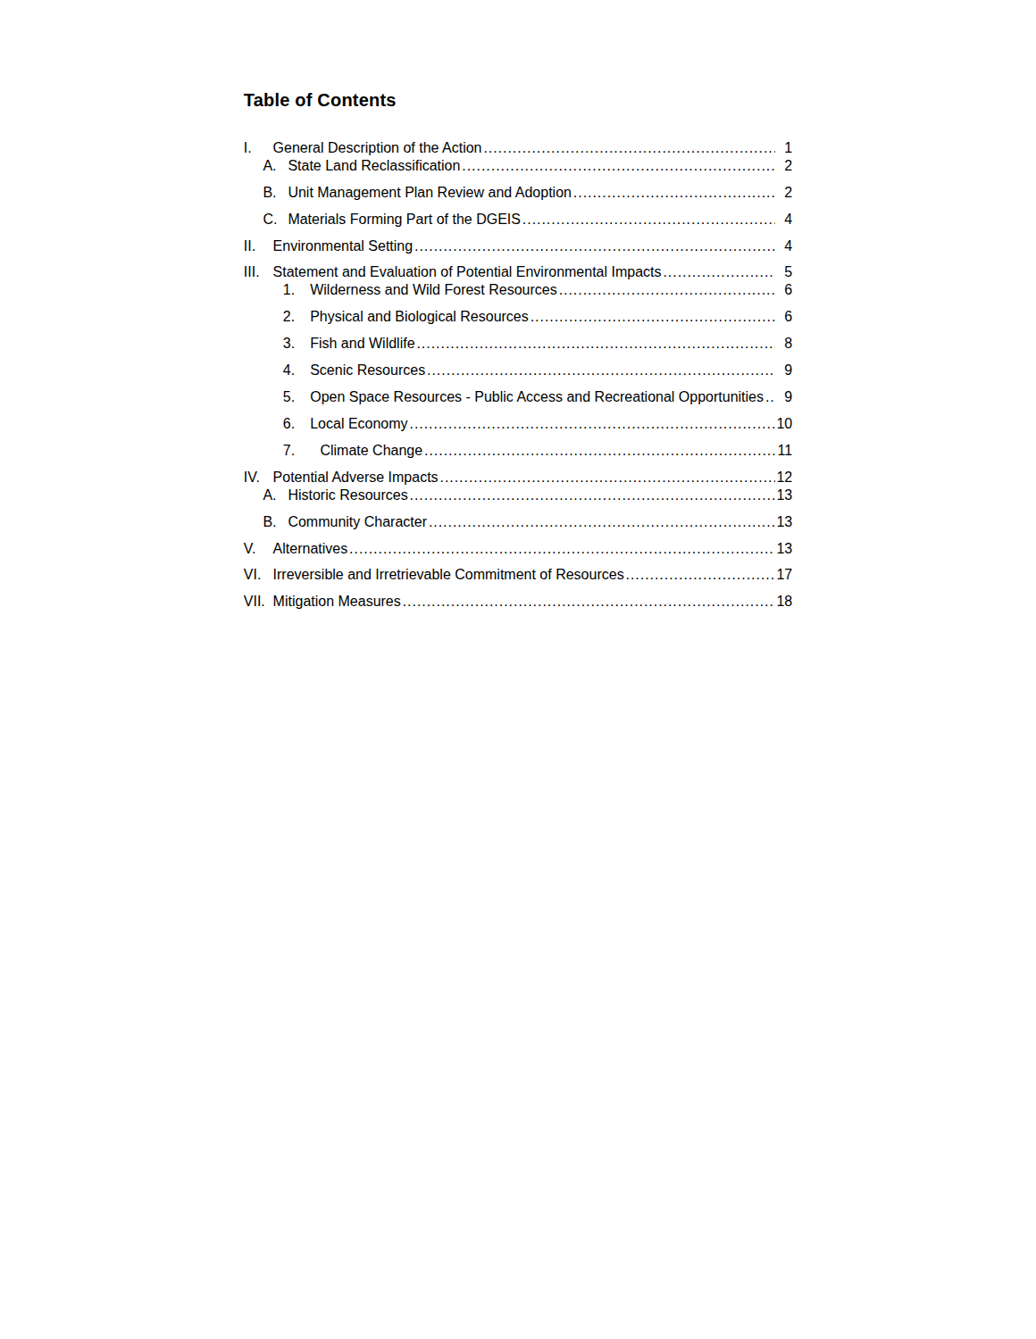Table of Contents
I. General Description of the Action ................................................................................................. 1
A. State Land Reclassification ....................................................................................... 2
B. Unit Management Plan Review and Adoption ......................................................... 2
C. Materials Forming Part of the DGEIS ....................................................................... 4
II. Environmental Setting ....................................................................................................... 4
III. Statement and Evaluation of Potential Environmental Impacts ................................................ 5
1. Wilderness and Wild Forest Resources ............................................................................... 6
2. Physical and Biological Resources ....................................................................................... 6
3. Fish and Wildlife ......................................................................................................... 8
4. Scenic Resources ....................................................................................................... 9
5. Open Space Resources - Public Access and Recreational Opportunities ........................ 9
6. Local Economy ......................................................................................................... 10
7. Climate Change ..................................................................................................... 11
IV. Potential Adverse Impacts ............................................................................................. 12
A. Historic Resources ..................................................................................................... 13
B. Community Character ................................................................................................ 13
V. Alternatives ................................................................................................................. 13
VI. Irreversible and Irretrievable Commitment of Resources .......................................................... 17
VII. Mitigation Measures ..................................................................................................... 18